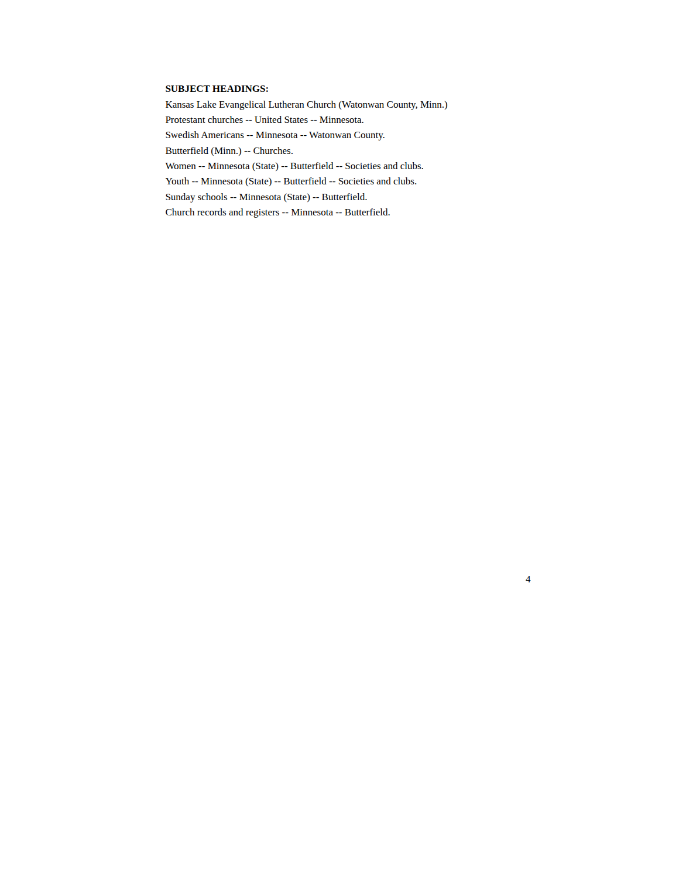SUBJECT HEADINGS:
Kansas Lake Evangelical Lutheran Church (Watonwan County, Minn.)
Protestant churches -- United States -- Minnesota.
Swedish Americans -- Minnesota -- Watonwan County.
Butterfield (Minn.) -- Churches.
Women -- Minnesota (State) -- Butterfield -- Societies and clubs.
Youth -- Minnesota (State) -- Butterfield -- Societies and clubs.
Sunday schools -- Minnesota (State) -- Butterfield.
Church records and registers -- Minnesota -- Butterfield.
4